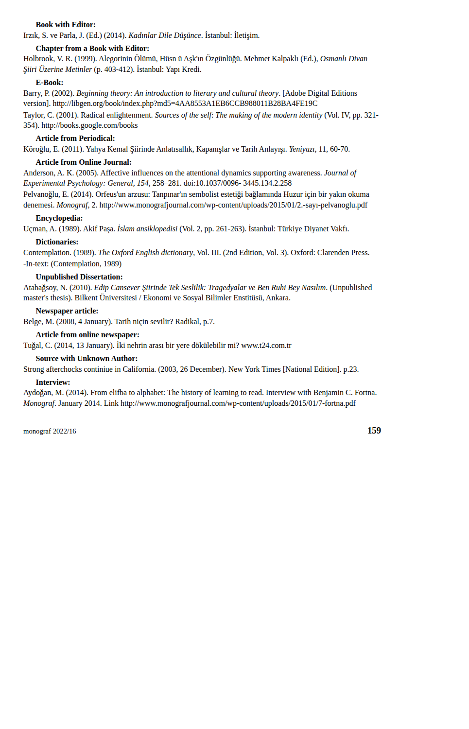Book with Editor:
Irzık, S. ve Parla, J. (Ed.) (2014). Kadınlar Dile Düşünce. İstanbul: İletişim.
Chapter from a Book with Editor:
Holbrook, V. R. (1999). Alegorinin Ölümü, Hüsn ü Aşk'ın Özgünlüğü. Mehmet Kalpaklı (Ed.), Osmanlı Divan Şiiri Üzerine Metinler (p. 403-412). İstanbul: Yapı Kredi.
E-Book:
Barry, P. (2002). Beginning theory: An introduction to literary and cultural theory. [Adobe Digital Editions version]. http://libgen.org/book/index.php?md5=4AA8553A1EB6CCB988011B28BA4FE19C
Taylor, C. (2001). Radical enlightenment. Sources of the self: The making of the modern identity (Vol. IV, pp. 321-354). http://books.google.com/books
Article from Periodical:
Köroğlu, E. (2011). Yahya Kemal Şiirinde Anlatısallık, Kapanışlar ve Tarih Anlayışı. Yeniyazı, 11, 60-70.
Article from Online Journal:
Anderson, A. K. (2005). Affective influences on the attentional dynamics supporting awareness. Journal of Experimental Psychology: General, 154, 258–281. doi:10.1037/0096- 3445.134.2.258
Pelvanoğlu, E. (2014). Orfeus'un arzusu: Tanpınar'ın sembolist estetiği bağlamında Huzur için bir yakın okuma denemesi. Monograf, 2. http://www.monografjournal.com/wp-content/uploads/2015/01/2.-sayı-pelvanoglu.pdf
Encyclopedia:
Uçman, A. (1989). Akif Paşa. İslam ansiklopedisi (Vol. 2, pp. 261-263). İstanbul: Türkiye Diyanet Vakfı.
Dictionaries:
Contemplation. (1989). The Oxford English dictionary, Vol. III. (2nd Edition, Vol. 3). Oxford: Clarenden Press.
-In-text: (Contemplation, 1989)
Unpublished Dissertation:
Atabağsoy, N. (2010). Edip Cansever Şiirinde Tek Seslilik: Tragedyalar ve Ben Ruhi Bey Nasılım. (Unpublished master's thesis). Bilkent Üniversitesi / Ekonomi ve Sosyal Bilimler Enstitüsü, Ankara.
Newspaper article:
Belge, M. (2008, 4 January). Tarih niçin sevilir? Radikal, p.7.
Article from online newspaper:
Tuğal, C. (2014, 13 January). İki nehrin arası bir yere dökülebilir mi? www.t24.com.tr
Source with Unknown Author:
Strong afterchocks continiue in California. (2003, 26 December). New York Times [National Edition]. p.23.
Interview:
Aydoğan, M. (2014). From elifba to alphabet: The history of learning to read. Interview with Benjamin C. Fortna. Monograf. January 2014. Link http://www.monografjournal.com/wp-content/uploads/2015/01/7-fortna.pdf
monograf 2022/16 159